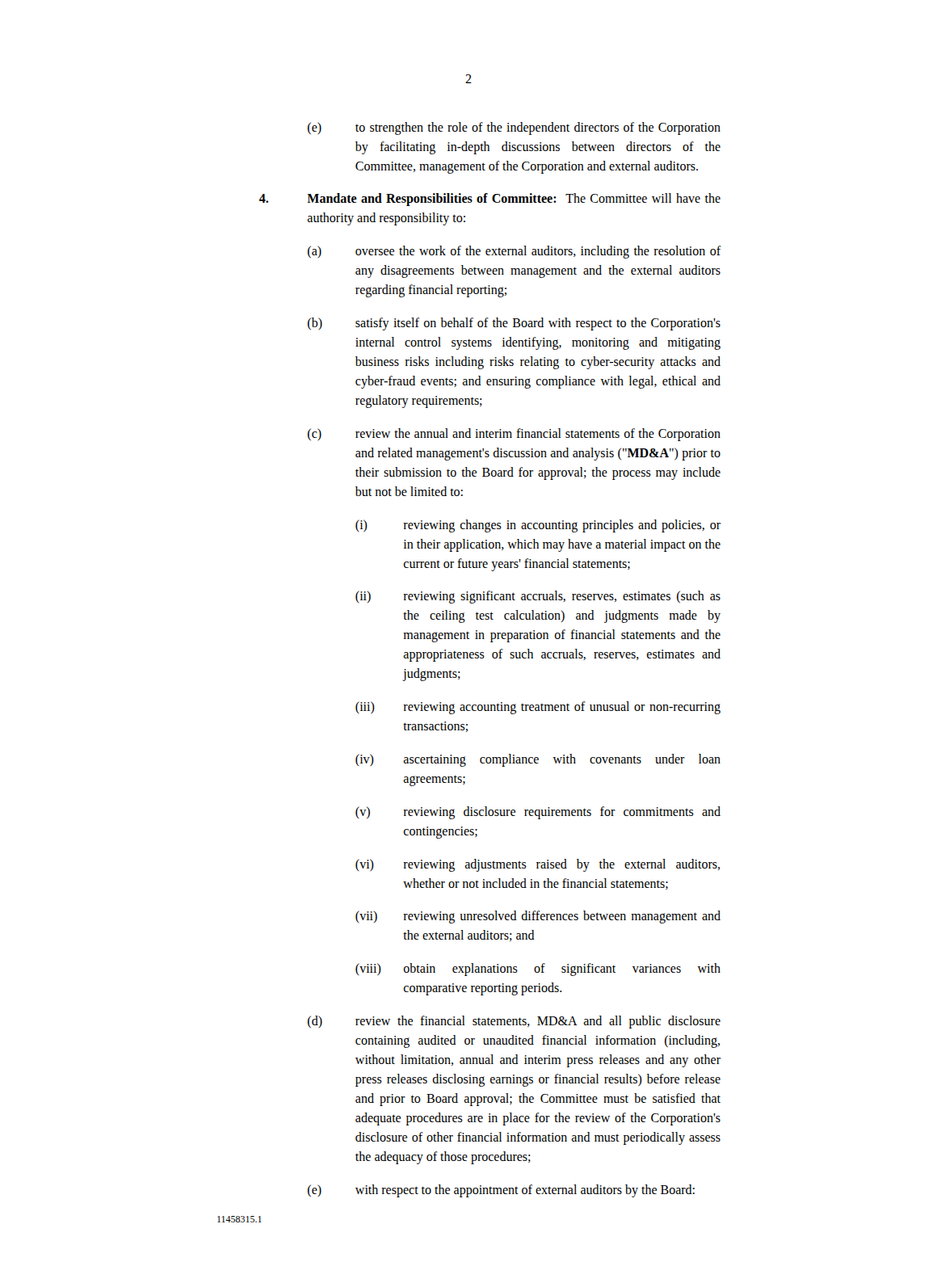2
(e)
to strengthen the role of the independent directors of the Corporation by facilitating in-depth discussions between directors of the Committee, management of the Corporation and external auditors.
4.
Mandate and Responsibilities of Committee: The Committee will have the authority and responsibility to:
(a)
oversee the work of the external auditors, including the resolution of any disagreements between management and the external auditors regarding financial reporting;
(b)
satisfy itself on behalf of the Board with respect to the Corporation's internal control systems identifying, monitoring and mitigating business risks including risks relating to cyber-security attacks and cyber-fraud events; and ensuring compliance with legal, ethical and regulatory requirements;
(c)
review the annual and interim financial statements of the Corporation and related management's discussion and analysis ("MD&A") prior to their submission to the Board for approval; the process may include but not be limited to:
(i)
reviewing changes in accounting principles and policies, or in their application, which may have a material impact on the current or future years' financial statements;
(ii)
reviewing significant accruals, reserves, estimates (such as the ceiling test calculation) and judgments made by management in preparation of financial statements and the appropriateness of such accruals, reserves, estimates and judgments;
(iii)
reviewing accounting treatment of unusual or non-recurring transactions;
(iv)
ascertaining compliance with covenants under loan agreements;
(v)
reviewing disclosure requirements for commitments and contingencies;
(vi)
reviewing adjustments raised by the external auditors, whether or not included in the financial statements;
(vii)
reviewing unresolved differences between management and the external auditors; and
(viii)
obtain explanations of significant variances with comparative reporting periods.
(d)
review the financial statements, MD&A and all public disclosure containing audited or unaudited financial information (including, without limitation, annual and interim press releases and any other press releases disclosing earnings or financial results) before release and prior to Board approval; the Committee must be satisfied that adequate procedures are in place for the review of the Corporation's disclosure of other financial information and must periodically assess the adequacy of those procedures;
(e)
with respect to the appointment of external auditors by the Board:
11458315.1